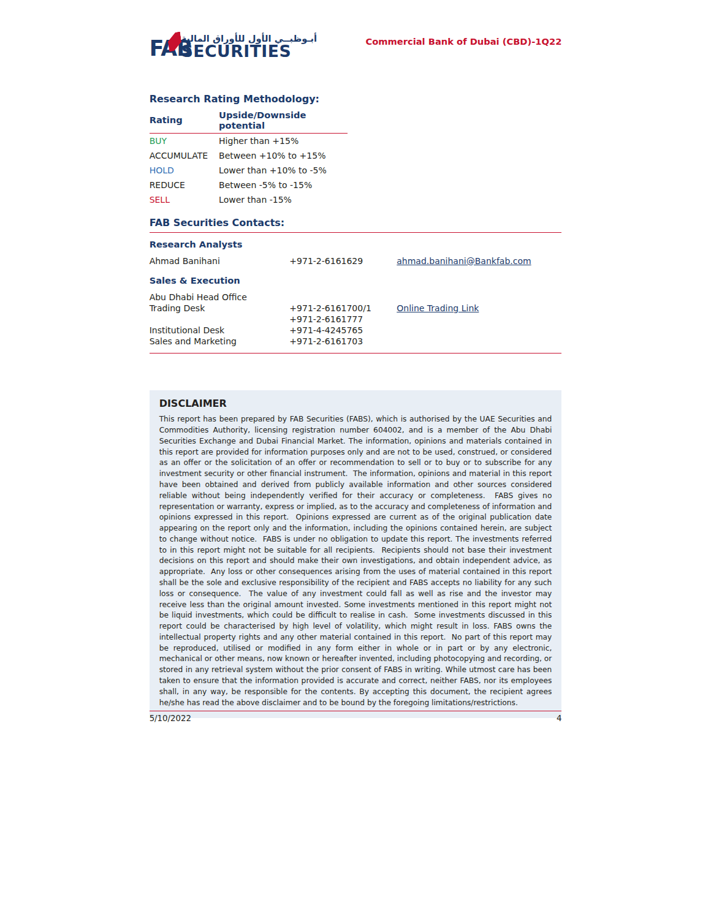FAB
أبـوظبــي الأول للأوراق المالية
SECURITIES
Commercial Bank of Dubai (CBD)-1Q22
Research Rating Methodology:
| Rating | Upside/Downside potential |
| --- | --- |
| BUY | Higher than +15% |
| ACCUMULATE | Between +10% to +15% |
| HOLD | Lower than +10% to -5% |
| REDUCE | Between -5% to -15% |
| SELL | Lower than -15% |
FAB Securities Contacts:
Research Analysts
| Ahmad Banihani | +971-2-6161629 | ahmad.banihani@Bankfab.com |
Sales & Execution
| Abu Dhabi Head Office | | |
| Trading Desk | +971-2-6161700/1 | Online Trading Link |
| | +971-2-6161777 | |
| Institutional Desk | +971-4-4245765 | |
| Sales and Marketing | +971-2-6161703 | |
DISCLAIMER
This report has been prepared by FAB Securities (FABS), which is authorised by the UAE Securities and Commodities Authority, licensing registration number 604002, and is a member of the Abu Dhabi Securities Exchange and Dubai Financial Market. The information, opinions and materials contained in this report are provided for information purposes only and are not to be used, construed, or considered as an offer or the solicitation of an offer or recommendation to sell or to buy or to subscribe for any investment security or other financial instrument. The information, opinions and material in this report have been obtained and derived from publicly available information and other sources considered reliable without being independently verified for their accuracy or completeness. FABS gives no representation or warranty, express or implied, as to the accuracy and completeness of information and opinions expressed in this report. Opinions expressed are current as of the original publication date appearing on the report only and the information, including the opinions contained herein, are subject to change without notice. FABS is under no obligation to update this report. The investments referred to in this report might not be suitable for all recipients. Recipients should not base their investment decisions on this report and should make their own investigations, and obtain independent advice, as appropriate. Any loss or other consequences arising from the uses of material contained in this report shall be the sole and exclusive responsibility of the recipient and FABS accepts no liability for any such loss or consequence. The value of any investment could fall as well as rise and the investor may receive less than the original amount invested. Some investments mentioned in this report might not be liquid investments, which could be difficult to realise in cash. Some investments discussed in this report could be characterised by high level of volatility, which might result in loss. FABS owns the intellectual property rights and any other material contained in this report. No part of this report may be reproduced, utilised or modified in any form either in whole or in part or by any electronic, mechanical or other means, now known or hereafter invented, including photocopying and recording, or stored in any retrieval system without the prior consent of FABS in writing. While utmost care has been taken to ensure that the information provided is accurate and correct, neither FABS, nor its employees shall, in any way, be responsible for the contents. By accepting this document, the recipient agrees he/she has read the above disclaimer and to be bound by the foregoing limitations/restrictions.
5/10/2022 4